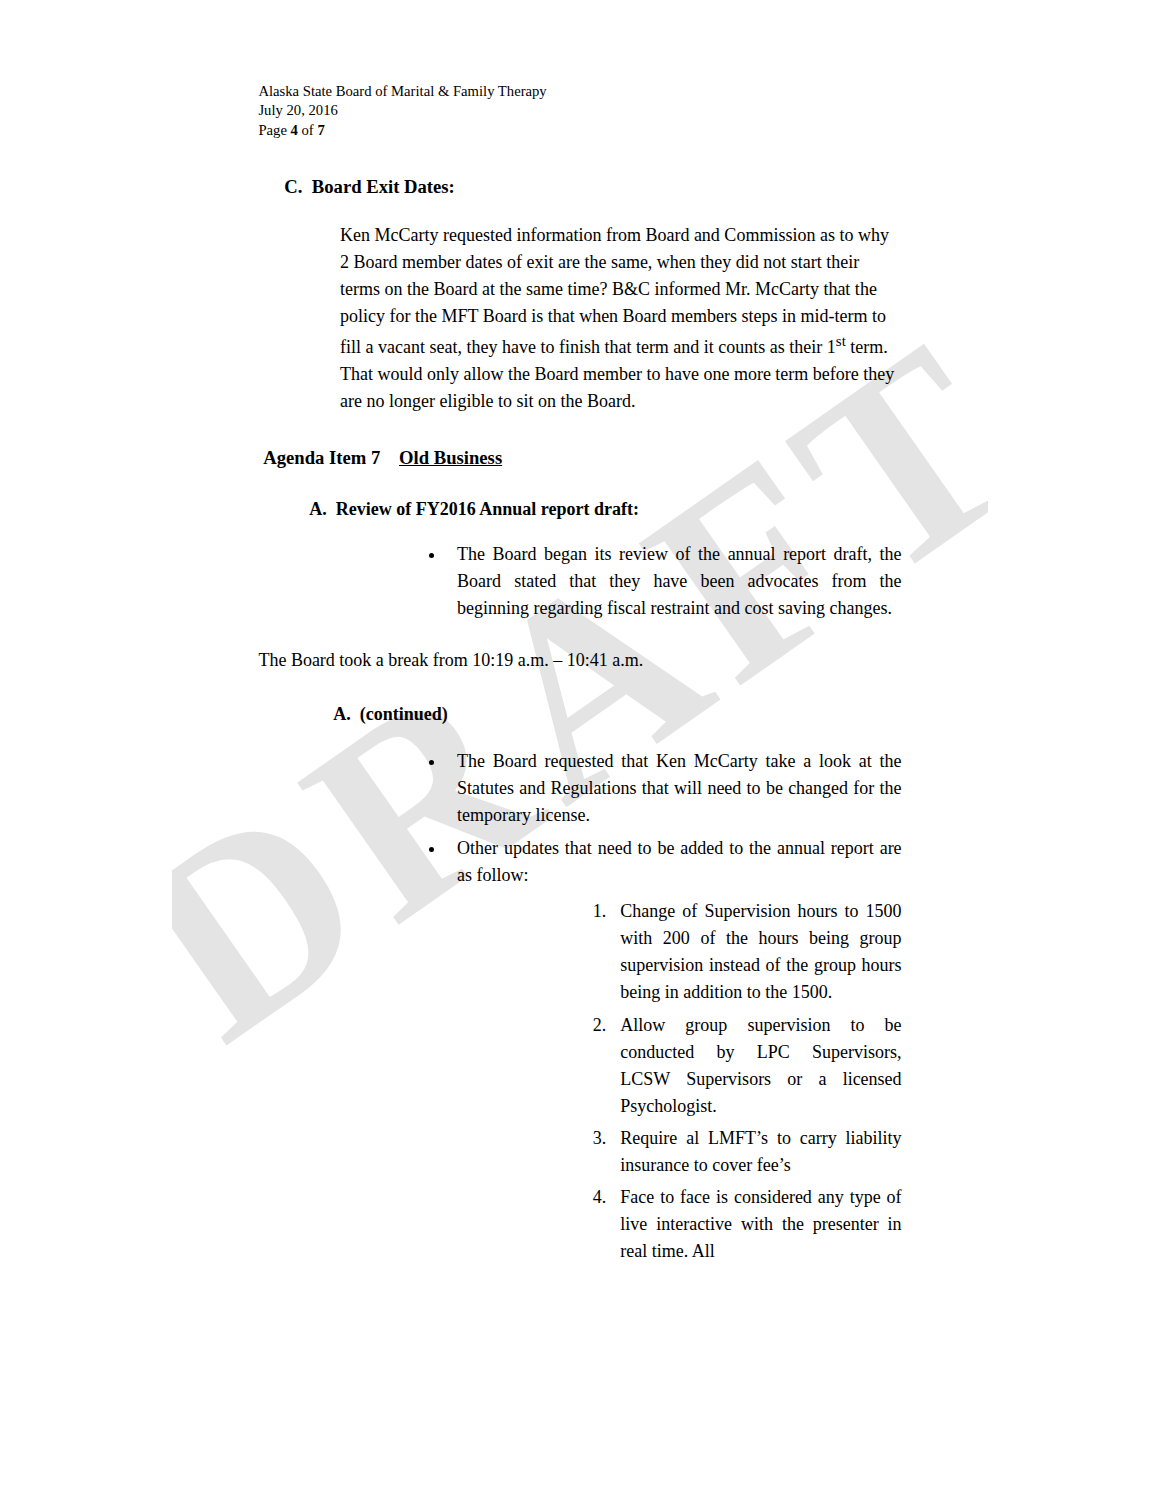DRAFT
Alaska State Board of Marital & Family Therapy
July 20, 2016
Page 4 of 7
C. Board Exit Dates:
Ken McCarty requested information from Board and Commission as to why 2 Board member dates of exit are the same, when they did not start their terms on the Board at the same time? B&C informed Mr. McCarty that the policy for the MFT Board is that when Board members steps in mid-term to fill a vacant seat, they have to finish that term and it counts as their 1st term. That would only allow the Board member to have one more term before they are no longer eligible to sit on the Board.
Agenda Item 7 Old Business
A. Review of FY2016 Annual report draft:
The Board began its review of the annual report draft, the Board stated that they have been advocates from the beginning regarding fiscal restraint and cost saving changes.
The Board took a break from 10:19 a.m. – 10:41 a.m.
A. (continued)
The Board requested that Ken McCarty take a look at the Statutes and Regulations that will need to be changed for the temporary license.
Other updates that need to be added to the annual report are as follow:
Change of Supervision hours to 1500 with 200 of the hours being group supervision instead of the group hours being in addition to the 1500.
Allow group supervision to be conducted by LPC Supervisors, LCSW Supervisors or a licensed Psychologist.
Require al LMFT’s to carry liability insurance to cover fee’s
Face to face is considered any type of live interactive with the presenter in real time. All